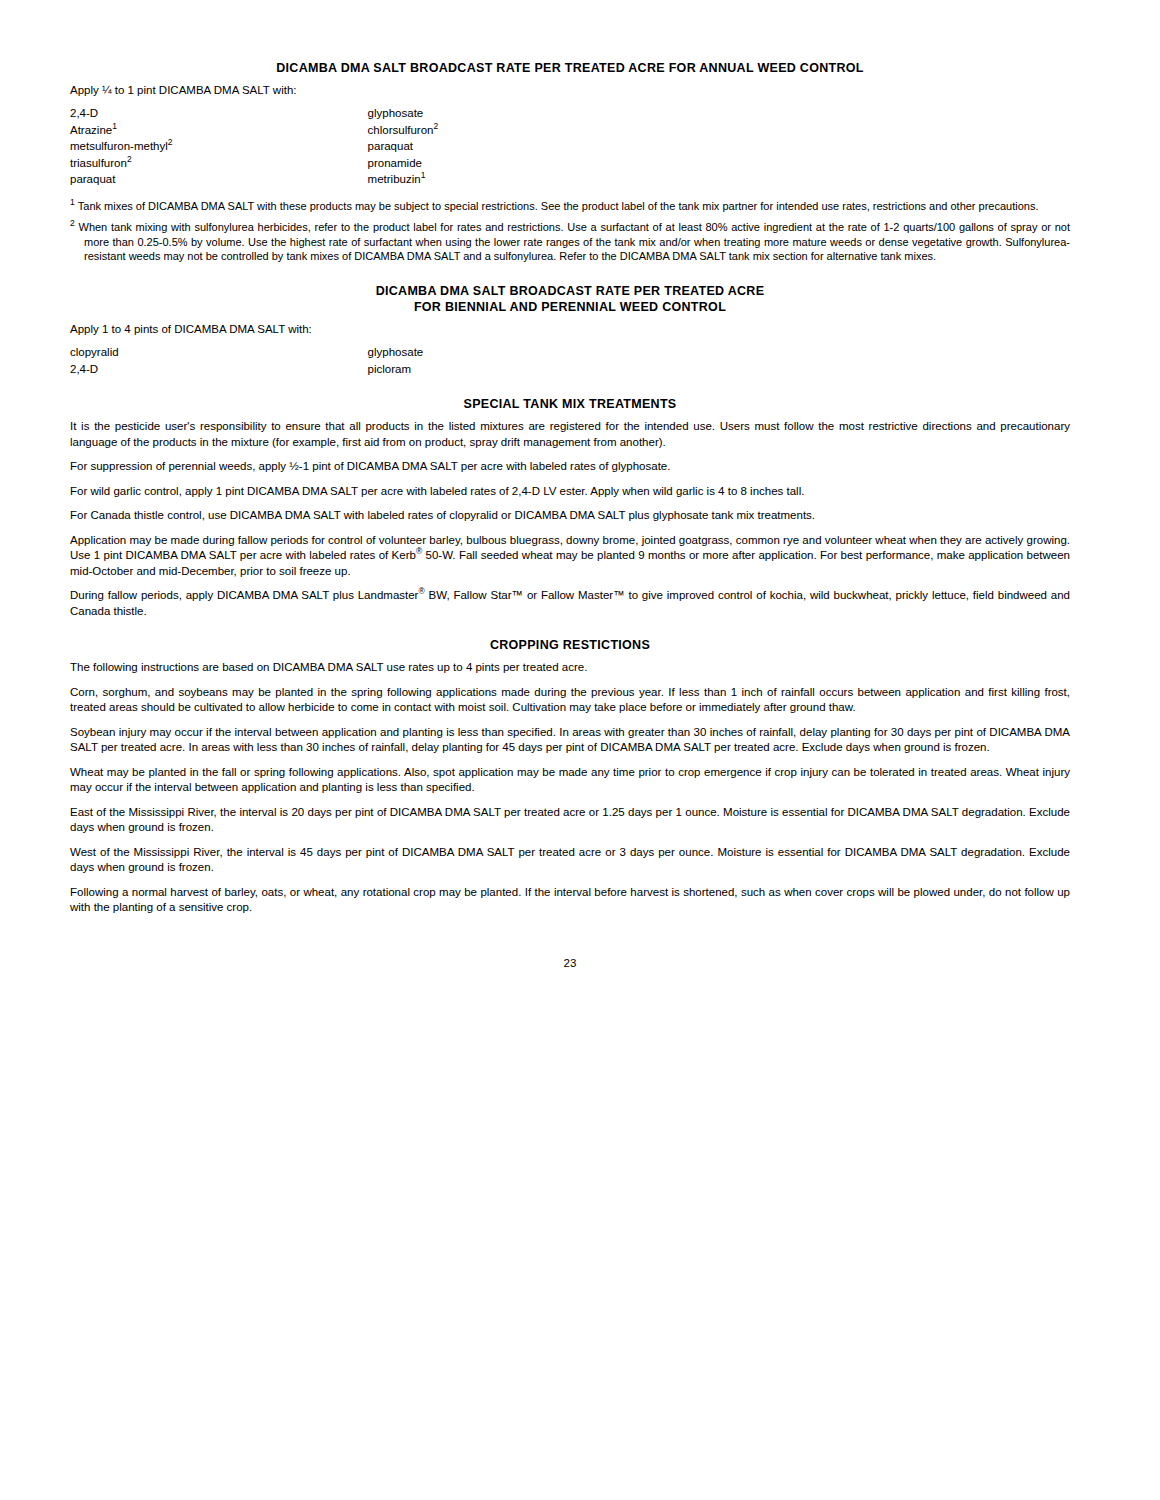DICAMBA DMA SALT BROADCAST RATE PER TREATED ACRE FOR ANNUAL WEED CONTROL
Apply ¼ to 1 pint DICAMBA DMA SALT with:
| 2,4-D | glyphosate |
| Atrazine 1 | chlorsulfuron 2 |
| metsulfuron-methyl 2 | paraquat |
| triasulfuron 2 | pronamide |
| paraquat | metribuzin 1 |
1 Tank mixes of DICAMBA DMA SALT with these products may be subject to special restrictions. See the product label of the tank mix partner for intended use rates, restrictions and other precautions.
2 When tank mixing with sulfonylurea herbicides, refer to the product label for rates and restrictions. Use a surfactant of at least 80% active ingredient at the rate of 1-2 quarts/100 gallons of spray or not more than 0.25-0.5% by volume. Use the highest rate of surfactant when using the lower rate ranges of the tank mix and/or when treating more mature weeds or dense vegetative growth. Sulfonylurea-resistant weeds may not be controlled by tank mixes of DICAMBA DMA SALT and a sulfonylurea. Refer to the DICAMBA DMA SALT tank mix section for alternative tank mixes.
DICAMBA DMA SALT BROADCAST RATE PER TREATED ACRE
FOR BIENNIAL AND PERENNIAL WEED CONTROL
Apply 1 to 4 pints of DICAMBA DMA SALT with:
| clopyralid | glyphosate |
| 2,4-D | picloram |
SPECIAL TANK MIX TREATMENTS
It is the pesticide user's responsibility to ensure that all products in the listed mixtures are registered for the intended use. Users must follow the most restrictive directions and precautionary language of the products in the mixture (for example, first aid from on product, spray drift management from another).
For suppression of perennial weeds, apply ½-1 pint of DICAMBA DMA SALT per acre with labeled rates of glyphosate.
For wild garlic control, apply 1 pint DICAMBA DMA SALT per acre with labeled rates of 2,4-D LV ester. Apply when wild garlic is 4 to 8 inches tall.
For Canada thistle control, use DICAMBA DMA SALT with labeled rates of clopyralid or DICAMBA DMA SALT plus glyphosate tank mix treatments.
Application may be made during fallow periods for control of volunteer barley, bulbous bluegrass, downy brome, jointed goatgrass, common rye and volunteer wheat when they are actively growing. Use 1 pint DICAMBA DMA SALT per acre with labeled rates of Kerb® 50-W. Fall seeded wheat may be planted 9 months or more after application. For best performance, make application between mid-October and mid-December, prior to soil freeze up.
During fallow periods, apply DICAMBA DMA SALT plus Landmaster® BW, Fallow Star™ or Fallow Master™ to give improved control of kochia, wild buckwheat, prickly lettuce, field bindweed and Canada thistle.
CROPPING RESTICTIONS
The following instructions are based on DICAMBA DMA SALT use rates up to 4 pints per treated acre.
Corn, sorghum, and soybeans may be planted in the spring following applications made during the previous year. If less than 1 inch of rainfall occurs between application and first killing frost, treated areas should be cultivated to allow herbicide to come in contact with moist soil. Cultivation may take place before or immediately after ground thaw.
Soybean injury may occur if the interval between application and planting is less than specified. In areas with greater than 30 inches of rainfall, delay planting for 30 days per pint of DICAMBA DMA SALT per treated acre. In areas with less than 30 inches of rainfall, delay planting for 45 days per pint of DICAMBA DMA SALT per treated acre. Exclude days when ground is frozen.
Wheat may be planted in the fall or spring following applications. Also, spot application may be made any time prior to crop emergence if crop injury can be tolerated in treated areas. Wheat injury may occur if the interval between application and planting is less than specified.
East of the Mississippi River, the interval is 20 days per pint of DICAMBA DMA SALT per treated acre or 1.25 days per 1 ounce. Moisture is essential for DICAMBA DMA SALT degradation. Exclude days when ground is frozen.
West of the Mississippi River, the interval is 45 days per pint of DICAMBA DMA SALT per treated acre or 3 days per ounce. Moisture is essential for DICAMBA DMA SALT degradation. Exclude days when ground is frozen.
Following a normal harvest of barley, oats, or wheat, any rotational crop may be planted. If the interval before harvest is shortened, such as when cover crops will be plowed under, do not follow up with the planting of a sensitive crop.
23